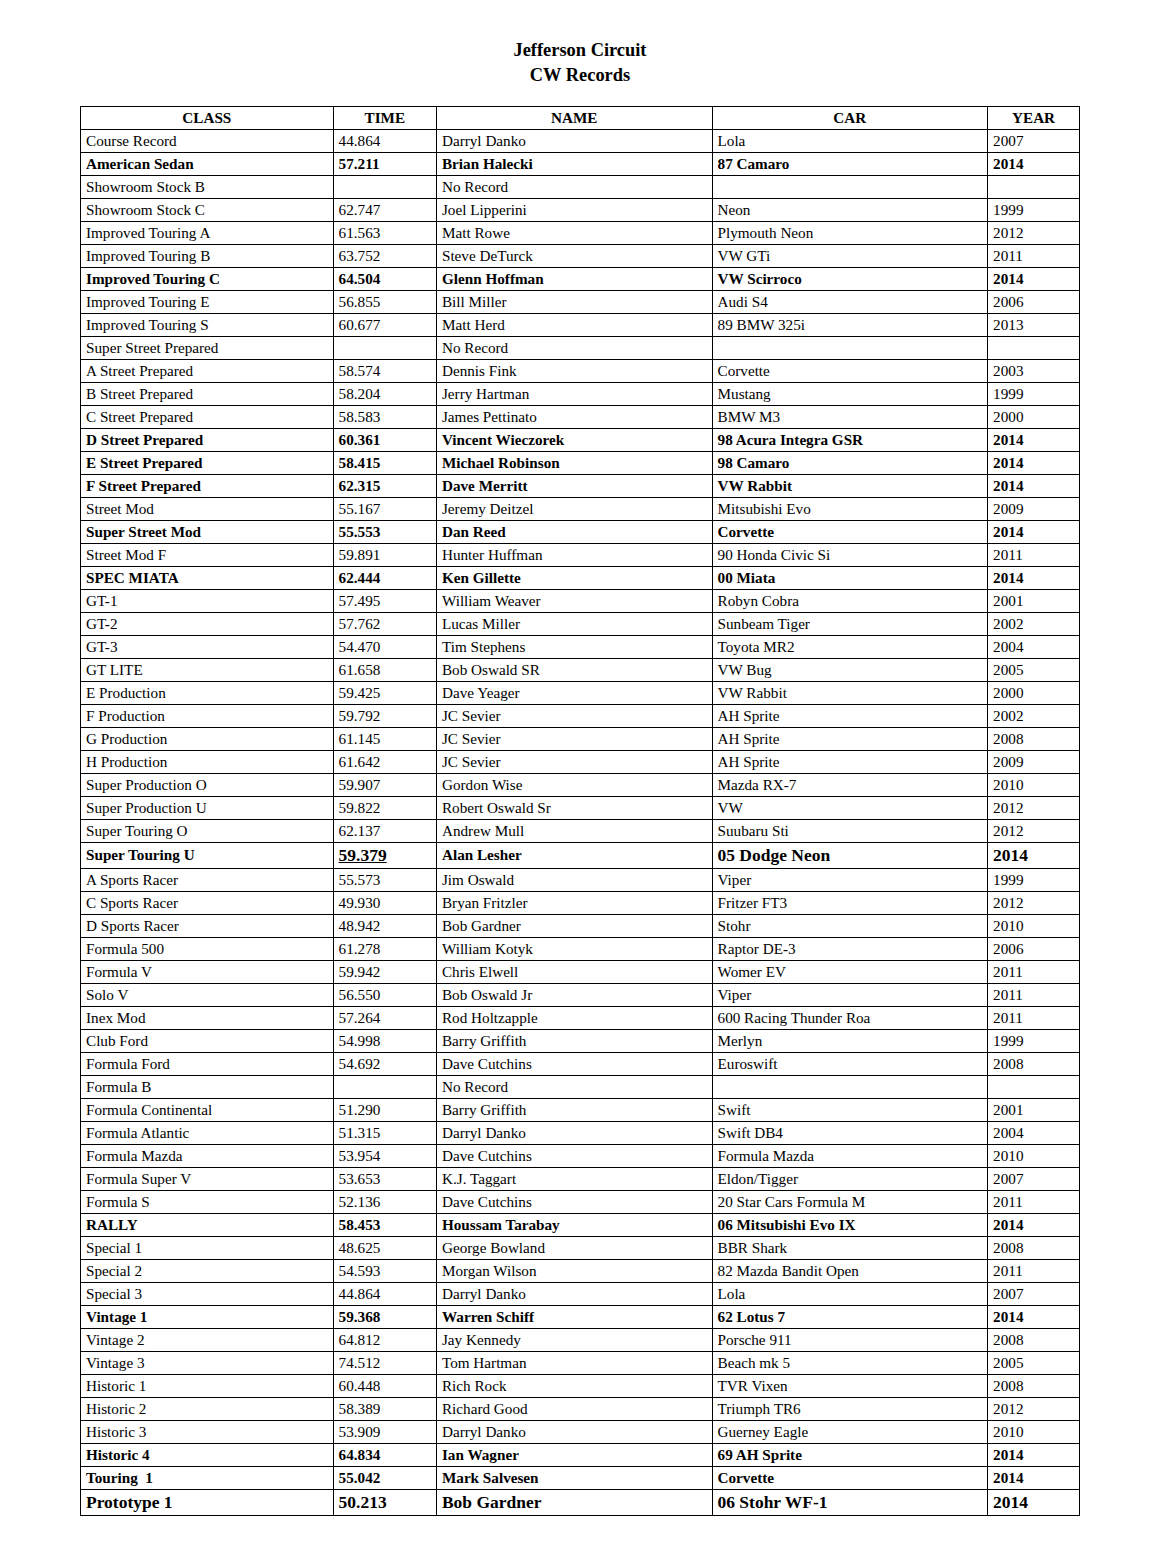Jefferson Circuit
CW Records
| CLASS | TIME | NAME | CAR | YEAR |
| --- | --- | --- | --- | --- |
| Course Record | 44.864 | Darryl Danko | Lola | 2007 |
| American Sedan | 57.211 | Brian Halecki | 87 Camaro | 2014 |
| Showroom Stock B | | No Record | | |
| Showroom Stock C | 62.747 | Joel Lipperini | Neon | 1999 |
| Improved Touring A | 61.563 | Matt Rowe | Plymouth Neon | 2012 |
| Improved Touring B | 63.752 | Steve DeTurck | VW GTi | 2011 |
| Improved Touring C | 64.504 | Glenn Hoffman | VW Scirroco | 2014 |
| Improved Touring E | 56.855 | Bill Miller | Audi S4 | 2006 |
| Improved Touring S | 60.677 | Matt Herd | 89 BMW 325i | 2013 |
| Super Street Prepared | | No Record | | |
| A Street Prepared | 58.574 | Dennis Fink | Corvette | 2003 |
| B Street Prepared | 58.204 | Jerry Hartman | Mustang | 1999 |
| C Street Prepared | 58.583 | James Pettinato | BMW M3 | 2000 |
| D Street Prepared | 60.361 | Vincent Wieczorek | 98 Acura Integra GSR | 2014 |
| E Street Prepared | 58.415 | Michael Robinson | 98 Camaro | 2014 |
| F Street Prepared | 62.315 | Dave Merritt | VW Rabbit | 2014 |
| Street Mod | 55.167 | Jeremy Deitzel | Mitsubishi Evo | 2009 |
| Super Street Mod | 55.553 | Dan Reed | Corvette | 2014 |
| Street Mod F | 59.891 | Hunter Huffman | 90 Honda Civic Si | 2011 |
| SPEC MIATA | 62.444 | Ken Gillette | 00 Miata | 2014 |
| GT-1 | 57.495 | William Weaver | Robyn Cobra | 2001 |
| GT-2 | 57.762 | Lucas Miller | Sunbeam Tiger | 2002 |
| GT-3 | 54.470 | Tim Stephens | Toyota MR2 | 2004 |
| GT LITE | 61.658 | Bob Oswald SR | VW Bug | 2005 |
| E Production | 59.425 | Dave Yeager | VW Rabbit | 2000 |
| F Production | 59.792 | JC Sevier | AH Sprite | 2002 |
| G Production | 61.145 | JC Sevier | AH Sprite | 2008 |
| H Production | 61.642 | JC Sevier | AH Sprite | 2009 |
| Super Production O | 59.907 | Gordon Wise | Mazda RX-7 | 2010 |
| Super Production U | 59.822 | Robert Oswald Sr | VW | 2012 |
| Super Touring O | 62.137 | Andrew Mull | Suubaru Sti | 2012 |
| Super Touring U | 59.379 | Alan Lesher | 05 Dodge Neon | 2014 |
| A Sports Racer | 55.573 | Jim Oswald | Viper | 1999 |
| C Sports Racer | 49.930 | Bryan Fritzler | Fritzer FT3 | 2012 |
| D Sports Racer | 48.942 | Bob Gardner | Stohr | 2010 |
| Formula 500 | 61.278 | William Kotyk | Raptor DE-3 | 2006 |
| Formula V | 59.942 | Chris Elwell | Womer EV | 2011 |
| Solo V | 56.550 | Bob Oswald Jr | Viper | 2011 |
| Inex Mod | 57.264 | Rod Holtzapple | 600 Racing Thunder Roa | 2011 |
| Club Ford | 54.998 | Barry Griffith | Merlyn | 1999 |
| Formula Ford | 54.692 | Dave Cutchins | Euroswift | 2008 |
| Formula B | | No Record | | |
| Formula Continental | 51.290 | Barry Griffith | Swift | 2001 |
| Formula Atlantic | 51.315 | Darryl Danko | Swift DB4 | 2004 |
| Formula Mazda | 53.954 | Dave Cutchins | Formula Mazda | 2010 |
| Formula Super V | 53.653 | K.J. Taggart | Eldon/Tigger | 2007 |
| Formula S | 52.136 | Dave Cutchins | 20 Star Cars Formula M | 2011 |
| RALLY | 58.453 | Houssam Tarabay | 06 Mitsubishi Evo IX | 2014 |
| Special 1 | 48.625 | George Bowland | BBR Shark | 2008 |
| Special 2 | 54.593 | Morgan Wilson | 82 Mazda Bandit Open | 2011 |
| Special 3 | 44.864 | Darryl Danko | Lola | 2007 |
| Vintage 1 | 59.368 | Warren Schiff | 62 Lotus 7 | 2014 |
| Vintage 2 | 64.812 | Jay Kennedy | Porsche 911 | 2008 |
| Vintage 3 | 74.512 | Tom Hartman | Beach mk 5 | 2005 |
| Historic 1 | 60.448 | Rich Rock | TVR Vixen | 2008 |
| Historic 2 | 58.389 | Richard Good | Triumph TR6 | 2012 |
| Historic 3 | 53.909 | Darryl Danko | Guerney Eagle | 2010 |
| Historic 4 | 64.834 | Ian Wagner | 69 AH Sprite | 2014 |
| Touring 1 | 55.042 | Mark Salvesen | Corvette | 2014 |
| Prototype 1 | 50.213 | Bob Gardner | 06 Stohr WF-1 | 2014 |